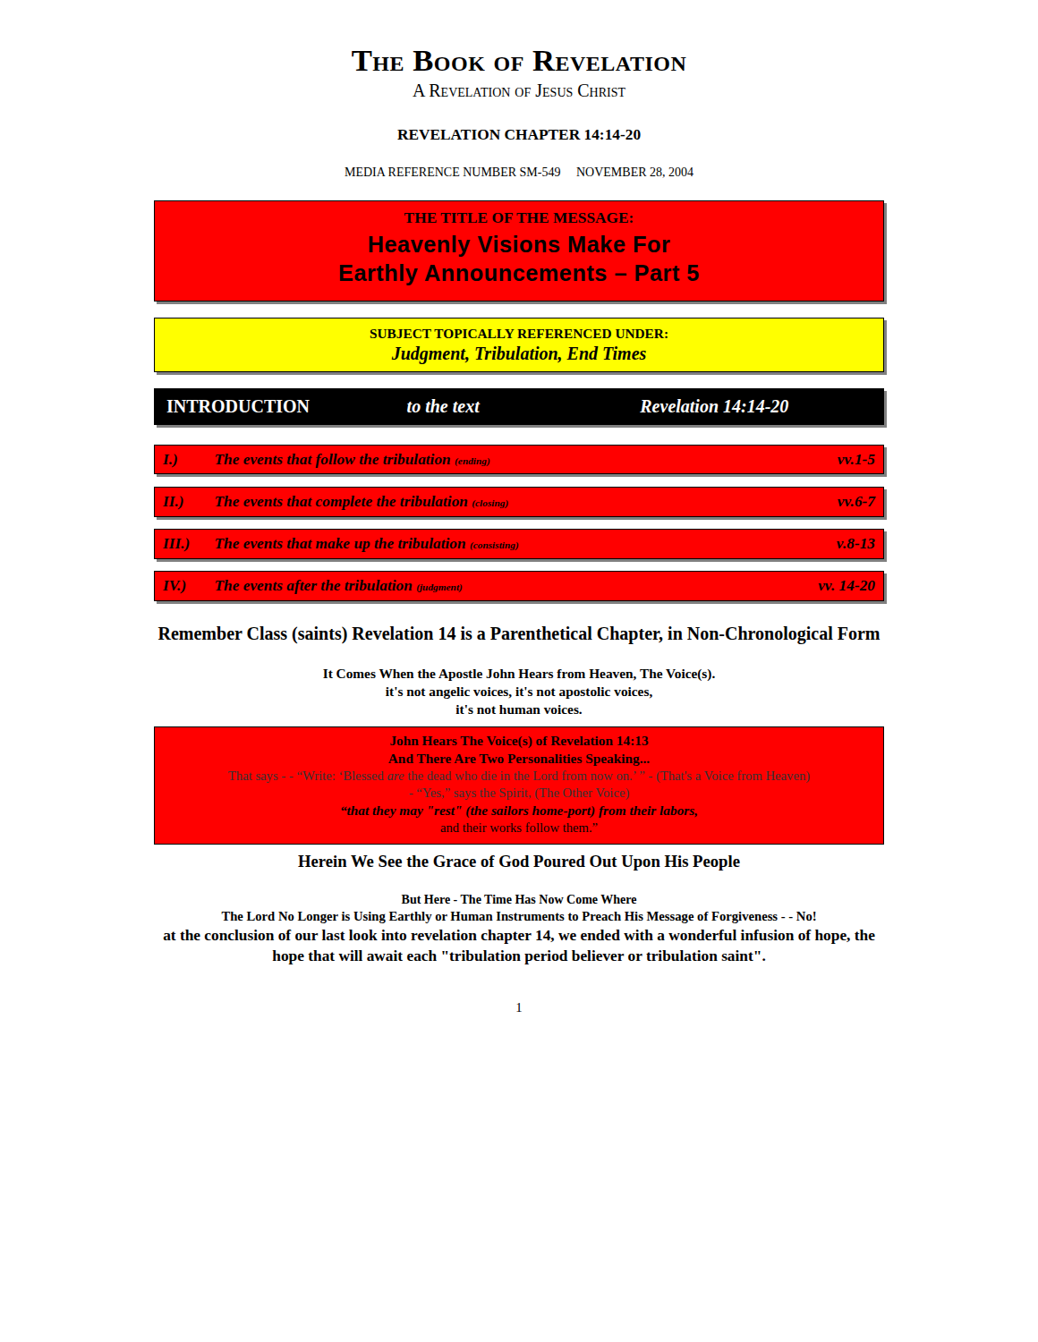The Book of Revelation
A Revelation of Jesus Christ
REVELATION CHAPTER 14:14-20
MEDIA REFERENCE NUMBER SM-549 NOVEMBER 28, 2004
THE TITLE OF THE MESSAGE: Heavenly Visions Make For
Earthly Announcements – Part 5
SUBJECT TOPICALLY REFERENCED UNDER: Judgment, Tribulation, End Times
| INTRODUCTION | to the text | Revelation 14:14-20 |
| I.) | The events that follow the tribulation (ending) | vv.1-5 |
| II.) | The events that complete the tribulation (closing) | vv.6-7 |
| III.) | The events that make up the tribulation (consisting) | v.8-13 |
| IV.) | The events after the tribulation (judgment) | vv. 14-20 |
Remember Class (saints) Revelation 14 is a Parenthetical Chapter, in Non-Chronological Form
It Comes When the Apostle John Hears from Heaven, The Voice(s).
it's not angelic voices, it's not apostolic voices,
it's not human voices.
John Hears The Voice(s) of Revelation 14:13
And There Are Two Personalities Speaking...
That says - - “Write: ‘Blessed are the dead who die in the Lord from now on.’ ” - (That's a Voice from Heaven)
- “Yes,” says the Spirit, (The Other Voice)
“that they may "rest" (the sailors home-port) from their labors,
and their works follow them.”
Herein We See the Grace of God Poured Out Upon His People
But Here - The Time Has Now Come Where
The Lord No Longer is Using Earthly or Human Instruments to Preach His Message of Forgiveness - - No!
at the conclusion of our last look into revelation chapter 14, we ended with a wonderful infusion of hope, the hope that will await each "tribulation period believer or tribulation saint".
1